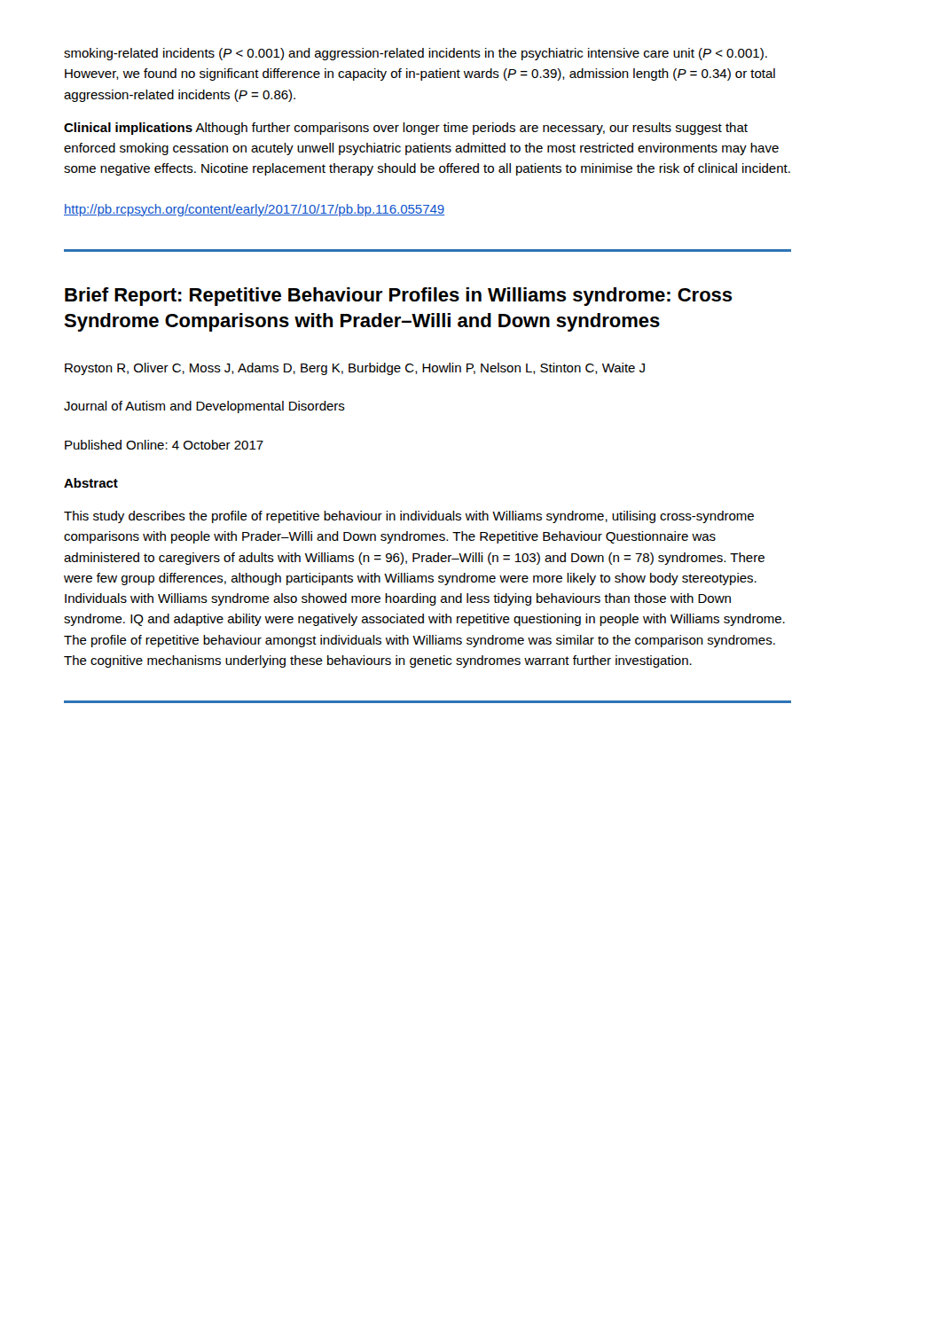smoking-related incidents (P < 0.001) and aggression-related incidents in the psychiatric intensive care unit (P < 0.001). However, we found no significant difference in capacity of in-patient wards (P = 0.39), admission length (P = 0.34) or total aggression-related incidents (P = 0.86).
Clinical implications Although further comparisons over longer time periods are necessary, our results suggest that enforced smoking cessation on acutely unwell psychiatric patients admitted to the most restricted environments may have some negative effects. Nicotine replacement therapy should be offered to all patients to minimise the risk of clinical incident.
http://pb.rcpsych.org/content/early/2017/10/17/pb.bp.116.055749
Brief Report: Repetitive Behaviour Profiles in Williams syndrome: Cross Syndrome Comparisons with Prader–Willi and Down syndromes
Royston R, Oliver C, Moss J, Adams D, Berg K, Burbidge C, Howlin P, Nelson L, Stinton C, Waite J
Journal of Autism and Developmental Disorders
Published Online: 4 October 2017
Abstract
This study describes the profile of repetitive behaviour in individuals with Williams syndrome, utilising cross-syndrome comparisons with people with Prader–Willi and Down syndromes. The Repetitive Behaviour Questionnaire was administered to caregivers of adults with Williams (n = 96), Prader–Willi (n = 103) and Down (n = 78) syndromes. There were few group differences, although participants with Williams syndrome were more likely to show body stereotypies. Individuals with Williams syndrome also showed more hoarding and less tidying behaviours than those with Down syndrome. IQ and adaptive ability were negatively associated with repetitive questioning in people with Williams syndrome. The profile of repetitive behaviour amongst individuals with Williams syndrome was similar to the comparison syndromes. The cognitive mechanisms underlying these behaviours in genetic syndromes warrant further investigation.